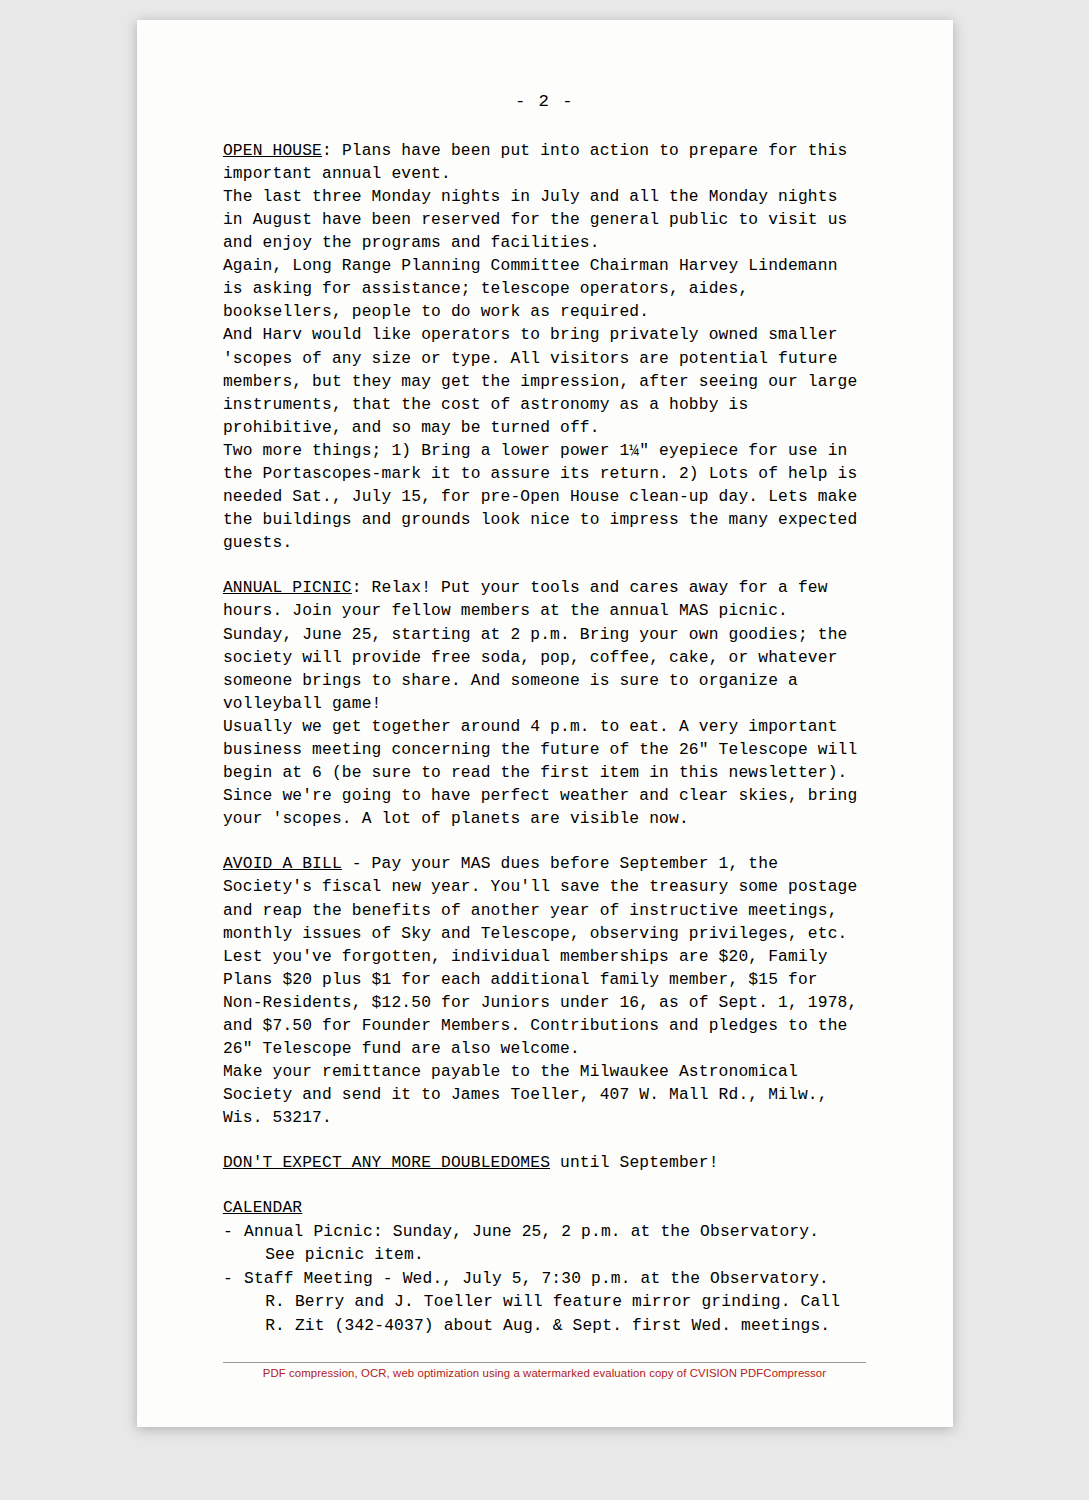- 2 -
OPEN HOUSE: Plans have been put into action to prepare for this important annual event.
The last three Monday nights in July and all the Monday nights in August have been reserved for the general public to visit us and enjoy the programs and facilities.
Again, Long Range Planning Committee Chairman Harvey Lindemann is asking for assistance; telescope operators, aides, booksellers, people to do work as required.
And Harv would like operators to bring privately owned smaller 'scopes of any size or type. All visitors are potential future members, but they may get the impression, after seeing our large instruments, that the cost of astronomy as a hobby is prohibitive, and so may be turned off.
Two more things; 1) Bring a lower power 1¼" eyepiece for use in the Portascopes-mark it to assure its return. 2) Lots of help is needed Sat., July 15, for pre-Open House clean-up day. Lets make the buildings and grounds look nice to impress the many expected guests.
ANNUAL PICNIC: Relax! Put your tools and cares away for a few hours. Join your fellow members at the annual MAS picnic. Sunday, June 25, starting at 2 p.m. Bring your own goodies; the society will provide free soda, pop, coffee, cake, or whatever someone brings to share. And someone is sure to organize a volleyball game!
Usually we get together around 4 p.m. to eat. A very important business meeting concerning the future of the 26" Telescope will begin at 6 (be sure to read the first item in this newsletter).
Since we're going to have perfect weather and clear skies, bring your 'scopes. A lot of planets are visible now.
AVOID A BILL - Pay your MAS dues before September 1, the Society's fiscal new year. You'll save the treasury some postage and reap the benefits of another year of instructive meetings, monthly issues of Sky and Telescope, observing privileges, etc.
Lest you've forgotten, individual memberships are $20, Family Plans $20 plus $1 for each additional family member, $15 for Non-Residents, $12.50 for Juniors under 16, as of Sept. 1, 1978, and $7.50 for Founder Members. Contributions and pledges to the 26" Telescope fund are also welcome.
Make your remittance payable to the Milwaukee Astronomical Society and send it to James Toeller, 407 W. Mall Rd., Milw., Wis. 53217.
DON'T EXPECT ANY MORE DOUBLEDOMES until September!
CALENDAR
Annual Picnic: Sunday, June 25, 2 p.m. at the Observatory.
See picnic item.
Staff Meeting - Wed., July 5, 7:30 p.m. at the Observatory.
R. Berry and J. Toeller will feature mirror grinding. Call
R. Zit (342-4037) about Aug. & Sept. first Wed. meetings.
PDF compression, OCR, web optimization using a watermarked evaluation copy of CVISION PDFCompressor